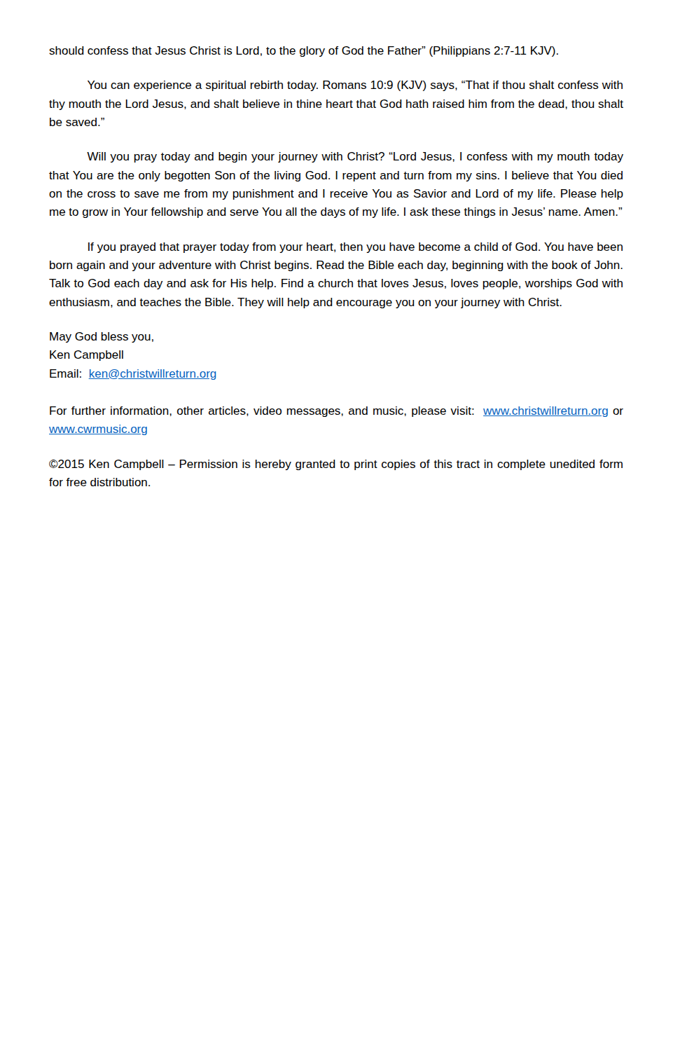should confess that Jesus Christ is Lord, to the glory of God the Father” (Philippians 2:7-11 KJV).
You can experience a spiritual rebirth today. Romans 10:9 (KJV) says, “That if thou shalt confess with thy mouth the Lord Jesus, and shalt believe in thine heart that God hath raised him from the dead, thou shalt be saved.”
Will you pray today and begin your journey with Christ? “Lord Jesus, I confess with my mouth today that You are the only begotten Son of the living God. I repent and turn from my sins. I believe that You died on the cross to save me from my punishment and I receive You as Savior and Lord of my life. Please help me to grow in Your fellowship and serve You all the days of my life. I ask these things in Jesus’ name. Amen.”
If you prayed that prayer today from your heart, then you have become a child of God. You have been born again and your adventure with Christ begins. Read the Bible each day, beginning with the book of John. Talk to God each day and ask for His help. Find a church that loves Jesus, loves people, worships God with enthusiasm, and teaches the Bible. They will help and encourage you on your journey with Christ.
May God bless you, Ken Campbell Email: ken@christwillreturn.org
For further information, other articles, video messages, and music, please visit: www.christwillreturn.org or www.cwrmusic.org
©2015 Ken Campbell – Permission is hereby granted to print copies of this tract in complete unedited form for free distribution.